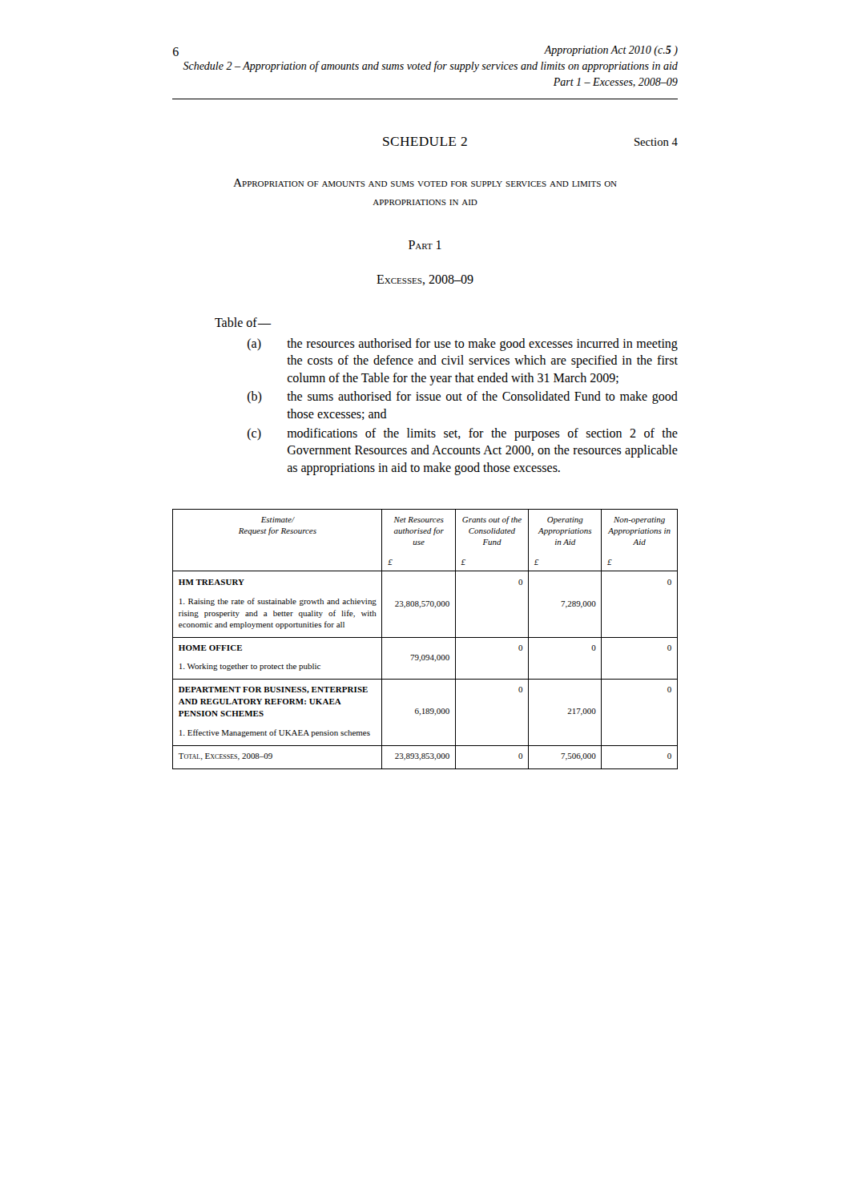6
Appropriation Act 2010 (c. 5 )
Schedule 2 – Appropriation of amounts and sums voted for supply services and limits on appropriations in aid
Part 1 – Excesses, 2008–09
SCHEDULE 2 Section 4
Appropriation of amounts and sums voted for supply services and limits on
appropriations in aid
Part 1
Excesses, 2008–09
Table of —
(a) the resources authorised for use to make good excesses incurred in meeting the costs of the defence and civil services which are specified in the first column of the Table for the year that ended with 31 March 2009;
(b) the sums authorised for issue out of the Consolidated Fund to make good those excesses; and
(c) modifications of the limits set, for the purposes of section 2 of the Government Resources and Accounts Act 2000, on the resources applicable as appropriations in aid to make good those excesses.
| Estimate/ Request for Resources | Net Resources authorised for use £ | Grants out of the Consolidated Fund £ | Operating Appropriations in Aid £ | Non-operating Appropriations in Aid £ |
| --- | --- | --- | --- | --- |
| HM Treasury 1. Raising the rate of sustainable growth and achieving rising prosperity and a better quality of life, with economic and employment opportunities for all | 23,808,570,000 | 0 | 7,289,000 | 0 |
| Home Office 1. Working together to protect the public | 79,094,000 | 0 | 0 | 0 |
| Department for Business, Enterprise and Regulatory Reform: UKAEA Pension Schemes 1. Effective Management of UKAEA pension schemes | 6,189,000 | 0 | 217,000 | 0 |
| Total, Excesses, 2008–09 | 23,893,853,000 | 0 | 7,506,000 | 0 |